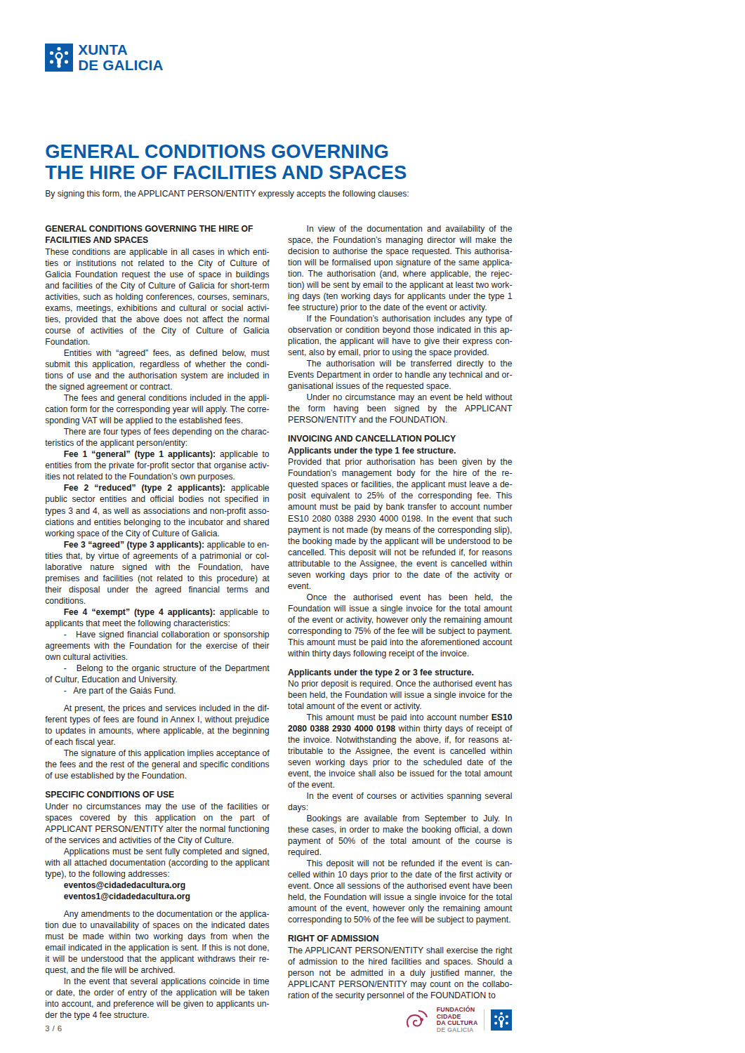Xunta de Galicia
GENERAL CONDITIONS GOVERNING
THE HIRE OF FACILITIES AND SPACES
By signing this form, the APPLICANT PERSON/ENTITY expressly accepts the following clauses:
GENERAL CONDITIONS GOVERNING THE HIRE OF FACILITIES AND SPACES
These conditions are applicable in all cases in which entities or institutions not related to the City of Culture of Galicia Foundation request the use of space in buildings and facilities of the City of Culture of Galicia for short-term activities, such as holding conferences, courses, seminars, exams, meetings, exhibitions and cultural or social activities, provided that the above does not affect the normal course of activities of the City of Culture of Galicia Foundation.
Entities with “agreed” fees, as defined below, must submit this application, regardless of whether the conditions of use and the authorisation system are included in the signed agreement or contract.
The fees and general conditions included in the application form for the corresponding year will apply. The corresponding VAT will be applied to the established fees.
There are four types of fees depending on the characteristics of the applicant person/entity:
Fee 1 “general” (type 1 applicants): applicable to entities from the private for-profit sector that organise activities not related to the Foundation’s own purposes.
Fee 2 “reduced” (type 2 applicants): applicable public sector entities and official bodies not specified in types 3 and 4, as well as associations and non-profit associations and entities belonging to the incubator and shared working space of the City of Culture of Galicia.
Fee 3 “agreed” (type 3 applicants): applicable to entities that, by virtue of agreements of a patrimonial or collaborative nature signed with the Foundation, have premises and facilities (not related to this procedure) at their disposal under the agreed financial terms and conditions.
Fee 4 “exempt” (type 4 applicants): applicable to applicants that meet the following characteristics:
- Have signed financial collaboration or sponsorship agreements with the Foundation for the exercise of their own cultural activities.
- Belong to the organic structure of the Department of Cultur, Education and University.
- Are part of the Gaiás Fund.
At present, the prices and services included in the different types of fees are found in Annex I, without prejudice to updates in amounts, where applicable, at the beginning of each fiscal year.
The signature of this application implies acceptance of the fees and the rest of the general and specific conditions of use established by the Foundation.
SPECIFIC CONDITIONS OF USE
Under no circumstances may the use of the facilities or spaces covered by this application on the part of APPLICANT PERSON/ENTITY alter the normal functioning of the services and activities of the City of Culture.
Applications must be sent fully completed and signed, with all attached documentation (according to the applicant type), to the following addresses:
eventos@cidadedacultura.org
eventos1@cidadedacultura.org
Any amendments to the documentation or the application due to unavailability of spaces on the indicated dates must be made within two working days from when the email indicated in the application is sent. If this is not done, it will be understood that the applicant withdraws their request, and the file will be archived.
In the event that several applications coincide in time or date, the order of entry of the application will be taken into account, and preference will be given to applicants under the type 4 fee structure.
In view of the documentation and availability of the space, the Foundation’s managing director will make the decision to authorise the space requested. This authorisation will be formalised upon signature of the same application. The authorisation (and, where applicable, the rejection) will be sent by email to the applicant at least two working days (ten working days for applicants under the type 1 fee structure) prior to the date of the event or activity.
If the Foundation’s authorisation includes any type of observation or condition beyond those indicated in this application, the applicant will have to give their express consent, also by email, prior to using the space provided.
The authorisation will be transferred directly to the Events Department in order to handle any technical and organisational issues of the requested space.
Under no circumstance may an event be held without the form having been signed by the APPLICANT PERSON/ENTITY and the FOUNDATION.
INVOICING AND CANCELLATION POLICY
Applicants under the type 1 fee structure.
Provided that prior authorisation has been given by the Foundation’s management body for the hire of the requested spaces or facilities, the applicant must leave a deposit equivalent to 25% of the corresponding fee. This amount must be paid by bank transfer to account number ES10 2080 0388 2930 4000 0198. In the event that such payment is not made (by means of the corresponding slip), the booking made by the applicant will be understood to be cancelled. This deposit will not be refunded if, for reasons attributable to the Assignee, the event is cancelled within seven working days prior to the date of the activity or event.
Once the authorised event has been held, the Foundation will issue a single invoice for the total amount of the event or activity, however only the remaining amount corresponding to 75% of the fee will be subject to payment. This amount must be paid into the aforementioned account within thirty days following receipt of the invoice.
Applicants under the type 2 or 3 fee structure.
No prior deposit is required. Once the authorised event has been held, the Foundation will issue a single invoice for the total amount of the event or activity.
This amount must be paid into account number ES10 2080 0388 2930 4000 0198 within thirty days of receipt of the invoice. Notwithstanding the above, if, for reasons attributable to the Assignee, the event is cancelled within seven working days prior to the scheduled date of the event, the invoice shall also be issued for the total amount of the event.
In the event of courses or activities spanning several days:
Bookings are available from September to July. In these cases, in order to make the booking official, a down payment of 50% of the total amount of the course is required.
This deposit will not be refunded if the event is cancelled within 10 days prior to the date of the first activity or event. Once all sessions of the authorised event have been held, the Foundation will issue a single invoice for the total amount of the event, however only the remaining amount corresponding to 50% of the fee will be subject to payment.
RIGHT OF ADMISSION
The APPLICANT PERSON/ENTITY shall exercise the right of admission to the hired facilities and spaces. Should a person not be admitted in a duly justified manner, the APPLICANT PERSON/ENTITY may count on the collaboration of the security personnel of the FOUNDATION to
3 / 6
Fundación
Cidade
da Cultura
de Galicia